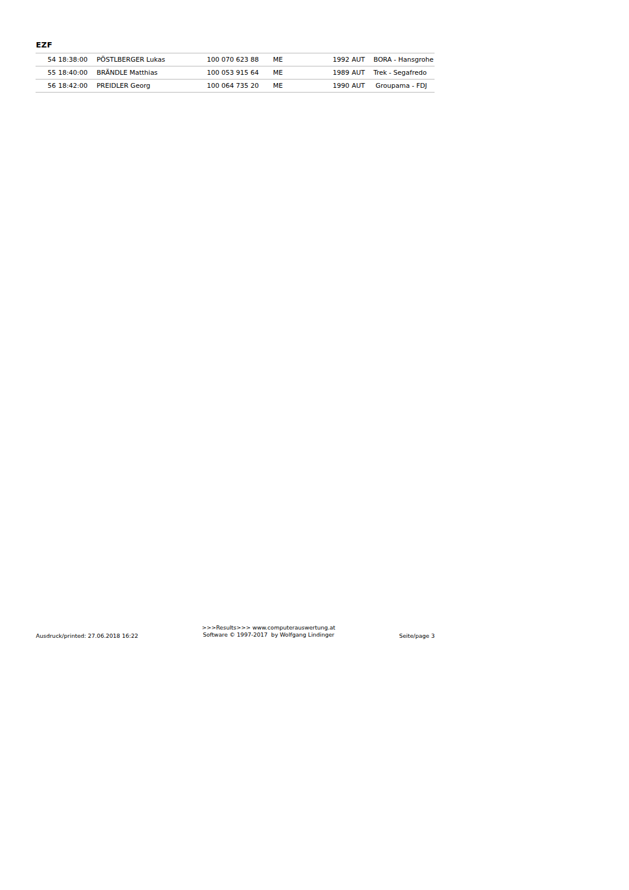EZF
| 54 | 18:38:00 | PÖSTLBERGER Lukas | 100 070 623 88 | ME | | 1992 | AUT | BORA - Hansgrohe |
| 55 | 18:40:00 | BRÄNDLE Matthias | 100 053 915 64 | ME | | 1989 | AUT | Trek - Segafredo |
| 56 | 18:42:00 | PREIDLER Georg | 100 064 735 20 | ME | | 1990 | AUT | Groupama - FDJ |
Ausdruck/printed: 27.06.2018 16:22
>>>Results>>> www.computerauswertung.at
Software © 1997-2017 by Wolfgang Lindinger
Seite/page 3